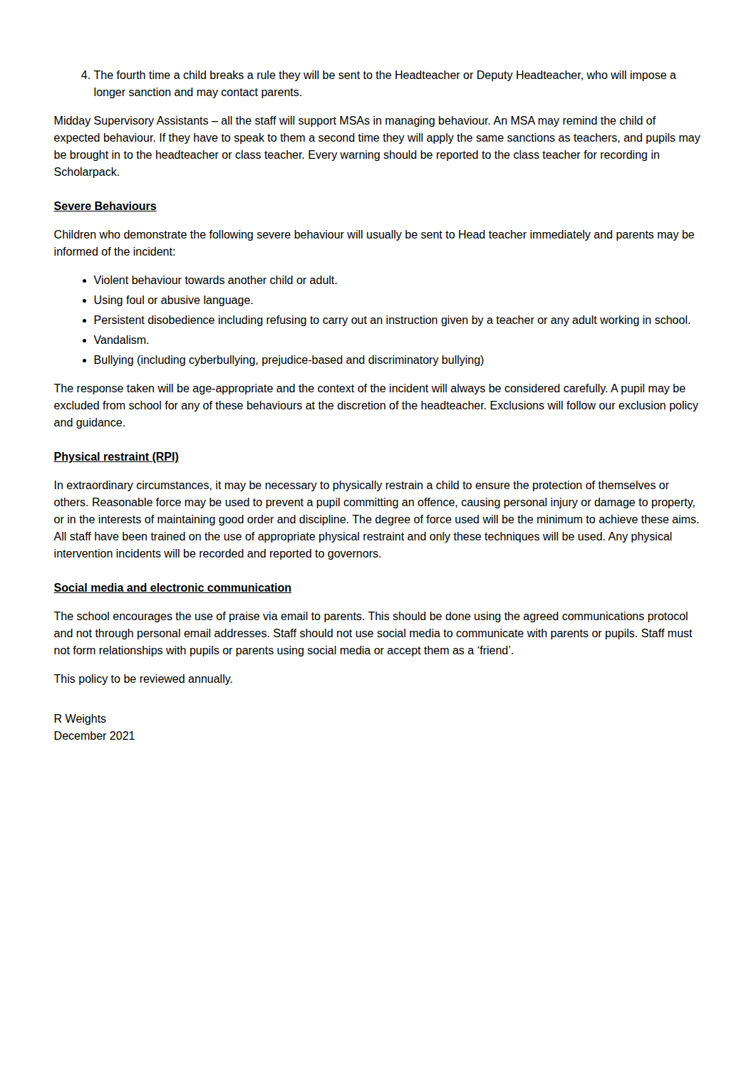The fourth time a child breaks a rule they will be sent to the Headteacher or Deputy Headteacher, who will impose a longer sanction and may contact parents.
Midday Supervisory Assistants – all the staff will support MSAs in managing behaviour. An MSA may remind the child of expected behaviour. If they have to speak to them a second time they will apply the same sanctions as teachers, and pupils may be brought in to the headteacher or class teacher. Every warning should be reported to the class teacher for recording in Scholarpack.
Severe Behaviours
Children who demonstrate the following severe behaviour will usually be sent to Head teacher immediately and parents may be informed of the incident:
Violent behaviour towards another child or adult.
Using foul or abusive language.
Persistent disobedience including refusing to carry out an instruction given by a teacher or any adult working in school.
Vandalism.
Bullying (including cyberbullying, prejudice-based and discriminatory bullying)
The response taken will be age-appropriate and the context of the incident will always be considered carefully. A pupil may be excluded from school for any of these behaviours at the discretion of the headteacher. Exclusions will follow our exclusion policy and guidance.
Physical restraint (RPI)
In extraordinary circumstances, it may be necessary to physically restrain a child to ensure the protection of themselves or others. Reasonable force may be used to prevent a pupil committing an offence, causing personal injury or damage to property, or in the interests of maintaining good order and discipline. The degree of force used will be the minimum to achieve these aims. All staff have been trained on the use of appropriate physical restraint and only these techniques will be used. Any physical intervention incidents will be recorded and reported to governors.
Social media and electronic communication
The school encourages the use of praise via email to parents. This should be done using the agreed communications protocol and not through personal email addresses. Staff should not use social media to communicate with parents or pupils. Staff must not form relationships with pupils or parents using social media or accept them as a ‘friend’.
This policy to be reviewed annually.
R Weights
December 2021